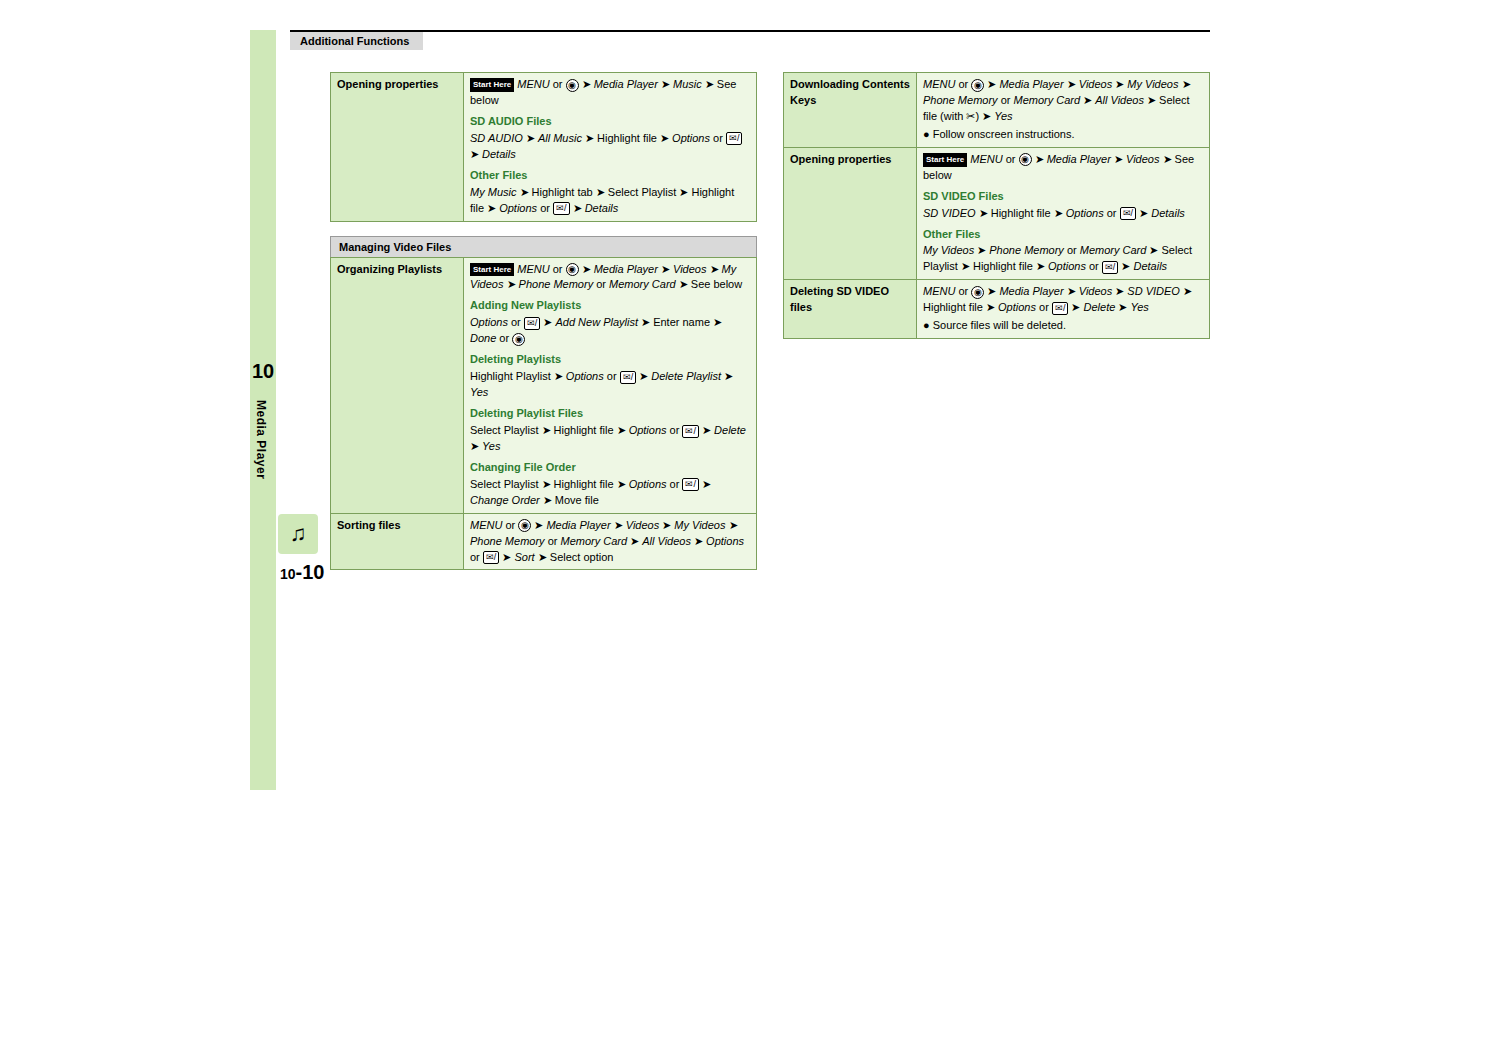10
Media Player
Additional Functions
| Opening properties | Start Here MENU or ◉ ➤ Media Player ➤ Music ➤ See below SD AUDIO Files SD AUDIO ➤ All Music ➤ Highlight file ➤ Options or ✉/ ➤ Details Other Files My Music ➤ Highlight tab ➤ Select Playlist ➤ Highlight file ➤ Options or ✉/ ➤ Details |
Managing Video Files
| Organizing Playlists | Start Here MENU or ◉ ➤ Media Player ➤ Videos ➤ My Videos ➤ Phone Memory or Memory Card ➤ See below Adding New Playlists Options or ✉/ ➤ Add New Playlist ➤ Enter name ➤ Done or ◉ Deleting Playlists Highlight Playlist ➤ Options or ✉/ ➤ Delete Playlist ➤ Yes Deleting Playlist Files Select Playlist ➤ Highlight file ➤ Options or ✉/ ➤ Delete ➤ Yes Changing File Order Select Playlist ➤ Highlight file ➤ Options or ✉/ ➤ Change Order ➤ Move file |
| Sorting files | MENU or ◉ ➤ Media Player ➤ Videos ➤ My Videos ➤ Phone Memory or Memory Card ➤ All Videos ➤ Options or ✉/ ➤ Sort ➤ Select option |
| Downloading Contents Keys | MENU or ◉ ➤ Media Player ➤ Videos ➤ My Videos ➤ Phone Memory or Memory Card ➤ All Videos ➤ Select file (with ✂ ) ➤ Yes ● Follow onscreen instructions. |
| Opening properties | Start Here MENU or ◉ ➤ Media Player ➤ Videos ➤ See below SD VIDEO Files SD VIDEO ➤ Highlight file ➤ Options or ✉/ ➤ Details Other Files My Videos ➤ Phone Memory or Memory Card ➤ Select Playlist ➤ Highlight file ➤ Options or ✉/ ➤ Details |
| Deleting SD VIDEO files | MENU or ◉ ➤ Media Player ➤ Videos ➤ SD VIDEO ➤ Highlight file ➤ Options or ✉/ ➤ Delete ➤ Yes ● Source files will be deleted. |
♫
10-10